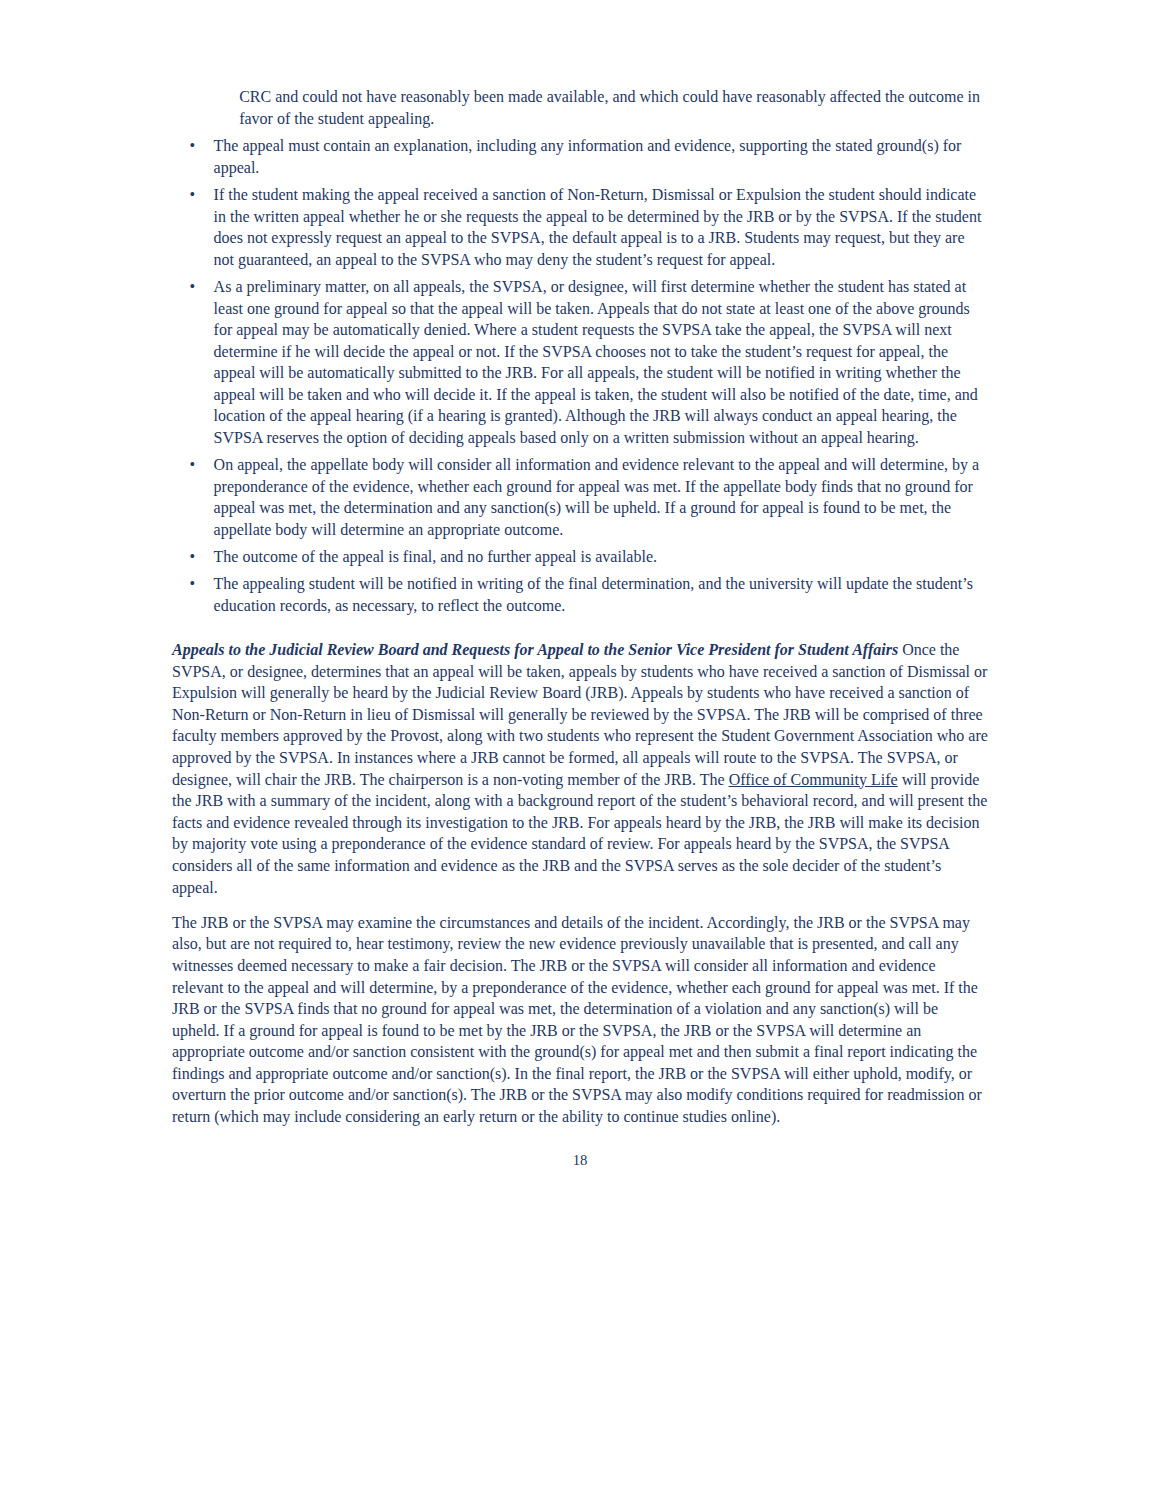CRC and could not have reasonably been made available, and which could have reasonably affected the outcome in favor of the student appealing.
The appeal must contain an explanation, including any information and evidence, supporting the stated ground(s) for appeal.
If the student making the appeal received a sanction of Non-Return, Dismissal or Expulsion the student should indicate in the written appeal whether he or she requests the appeal to be determined by the JRB or by the SVPSA. If the student does not expressly request an appeal to the SVPSA, the default appeal is to a JRB. Students may request, but they are not guaranteed, an appeal to the SVPSA who may deny the student’s request for appeal.
As a preliminary matter, on all appeals, the SVPSA, or designee, will first determine whether the student has stated at least one ground for appeal so that the appeal will be taken. Appeals that do not state at least one of the above grounds for appeal may be automatically denied. Where a student requests the SVPSA take the appeal, the SVPSA will next determine if he will decide the appeal or not. If the SVPSA chooses not to take the student’s request for appeal, the appeal will be automatically submitted to the JRB. For all appeals, the student will be notified in writing whether the appeal will be taken and who will decide it. If the appeal is taken, the student will also be notified of the date, time, and location of the appeal hearing (if a hearing is granted). Although the JRB will always conduct an appeal hearing, the SVPSA reserves the option of deciding appeals based only on a written submission without an appeal hearing.
On appeal, the appellate body will consider all information and evidence relevant to the appeal and will determine, by a preponderance of the evidence, whether each ground for appeal was met. If the appellate body finds that no ground for appeal was met, the determination and any sanction(s) will be upheld. If a ground for appeal is found to be met, the appellate body will determine an appropriate outcome.
The outcome of the appeal is final, and no further appeal is available.
The appealing student will be notified in writing of the final determination, and the university will update the student’s education records, as necessary, to reflect the outcome.
Appeals to the Judicial Review Board and Requests for Appeal to the Senior Vice President for Student Affairs Once the SVPSA, or designee, determines that an appeal will be taken, appeals by students who have received a sanction of Dismissal or Expulsion will generally be heard by the Judicial Review Board (JRB). Appeals by students who have received a sanction of Non-Return or Non-Return in lieu of Dismissal will generally be reviewed by the SVPSA. The JRB will be comprised of three faculty members approved by the Provost, along with two students who represent the Student Government Association who are approved by the SVPSA. In instances where a JRB cannot be formed, all appeals will route to the SVPSA. The SVPSA, or designee, will chair the JRB. The chairperson is a non-voting member of the JRB. The Office of Community Life will provide the JRB with a summary of the incident, along with a background report of the student’s behavioral record, and will present the facts and evidence revealed through its investigation to the JRB. For appeals heard by the JRB, the JRB will make its decision by majority vote using a preponderance of the evidence standard of review. For appeals heard by the SVPSA, the SVPSA considers all of the same information and evidence as the JRB and the SVPSA serves as the sole decider of the student’s appeal.
The JRB or the SVPSA may examine the circumstances and details of the incident. Accordingly, the JRB or the SVPSA may also, but are not required to, hear testimony, review the new evidence previously unavailable that is presented, and call any witnesses deemed necessary to make a fair decision. The JRB or the SVPSA will consider all information and evidence relevant to the appeal and will determine, by a preponderance of the evidence, whether each ground for appeal was met. If the JRB or the SVPSA finds that no ground for appeal was met, the determination of a violation and any sanction(s) will be upheld. If a ground for appeal is found to be met by the JRB or the SVPSA, the JRB or the SVPSA will determine an appropriate outcome and/or sanction consistent with the ground(s) for appeal met and then submit a final report indicating the findings and appropriate outcome and/or sanction(s). In the final report, the JRB or the SVPSA will either uphold, modify, or overturn the prior outcome and/or sanction(s). The JRB or the SVPSA may also modify conditions required for readmission or return (which may include considering an early return or the ability to continue studies online).
18